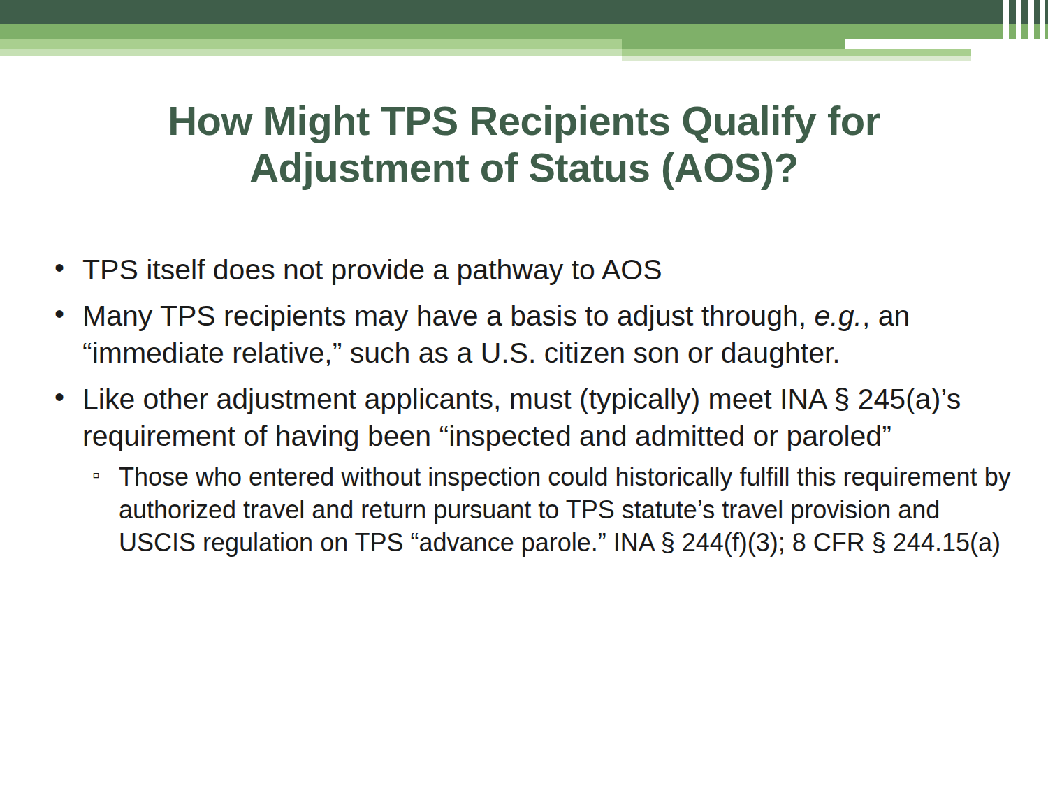How Might TPS Recipients Qualify for Adjustment of Status (AOS)?
TPS itself does not provide a pathway to AOS
Many TPS recipients may have a basis to adjust through, e.g., an “immediate relative,” such as a U.S. citizen son or daughter.
Like other adjustment applicants, must (typically) meet INA § 245(a)’s requirement of having been “inspected and admitted or paroled”
Those who entered without inspection could historically fulfill this requirement by authorized travel and return pursuant to TPS statute’s travel provision and USCIS regulation on TPS “advance parole.” INA § 244(f)(3); 8 CFR § 244.15(a)